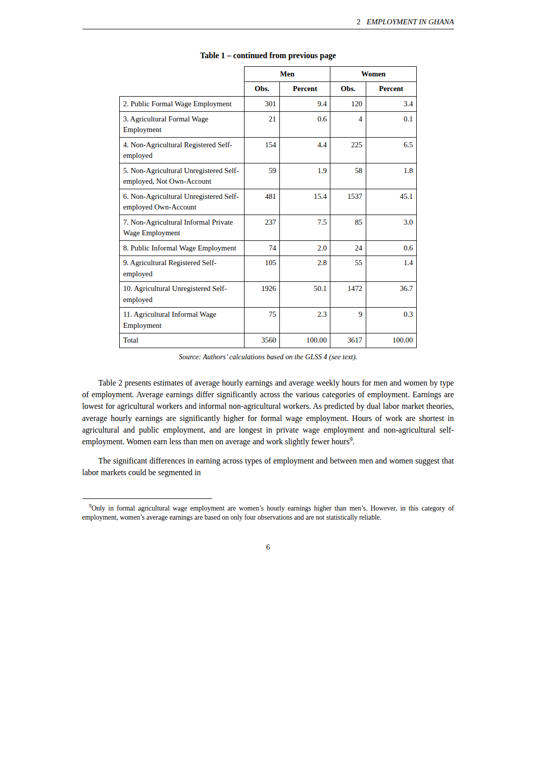2 EMPLOYMENT IN GHANA
Table 1 – continued from previous page
| | Men | Women |
| --- | --- | --- |
| | Obs. | Percent | Obs. | Percent |
| 2. Public Formal Wage Employment | 301 | 9.4 | 120 | 3.4 |
| 3. Agricultural Formal Wage Employment | 21 | 0.6 | 4 | 0.1 |
| 4. Non-Agricultural Registered Self-employed | 154 | 4.4 | 225 | 6.5 |
| 5. Non-Agricultural Unregistered Self-employed, Not Own-Account | 59 | 1.9 | 58 | 1.8 |
| 6. Non-Agricultural Unregistered Self-employed Own-Account | 481 | 15.4 | 1537 | 45.1 |
| 7. Non-Agricultural Informal Private Wage Employment | 237 | 7.5 | 85 | 3.0 |
| 8. Public Informal Wage Employment | 74 | 2.0 | 24 | 0.6 |
| 9. Agricultural Registered Self-employed | 105 | 2.8 | 55 | 1.4 |
| 10. Agricultural Unregistered Self-employed | 1926 | 50.1 | 1472 | 36.7 |
| 11. Agricultural Informal Wage Employment | 75 | 2.3 | 9 | 0.3 |
| Total | 3560 | 100.00 | 3617 | 100.00 |
Source: Authors’ calculations based on the GLSS 4 (see text).
Table 2 presents estimates of average hourly earnings and average weekly hours for men and women by type of employment. Average earnings differ significantly across the various categories of employment. Earnings are lowest for agricultural workers and informal non-agricultural workers. As predicted by dual labor market theories, average hourly earnings are significantly higher for formal wage employment. Hours of work are shortest in agricultural and public employment, and are longest in private wage employment and non-agricultural self-employment. Women earn less than men on average and work slightly fewer hours9.
The significant differences in earning across types of employment and between men and women suggest that labor markets could be segmented in
9Only in formal agricultural wage employment are women’s hourly earnings higher than men’s. However, in this category of employment, women’s average earnings are based on only four observations and are not statistically reliable.
6